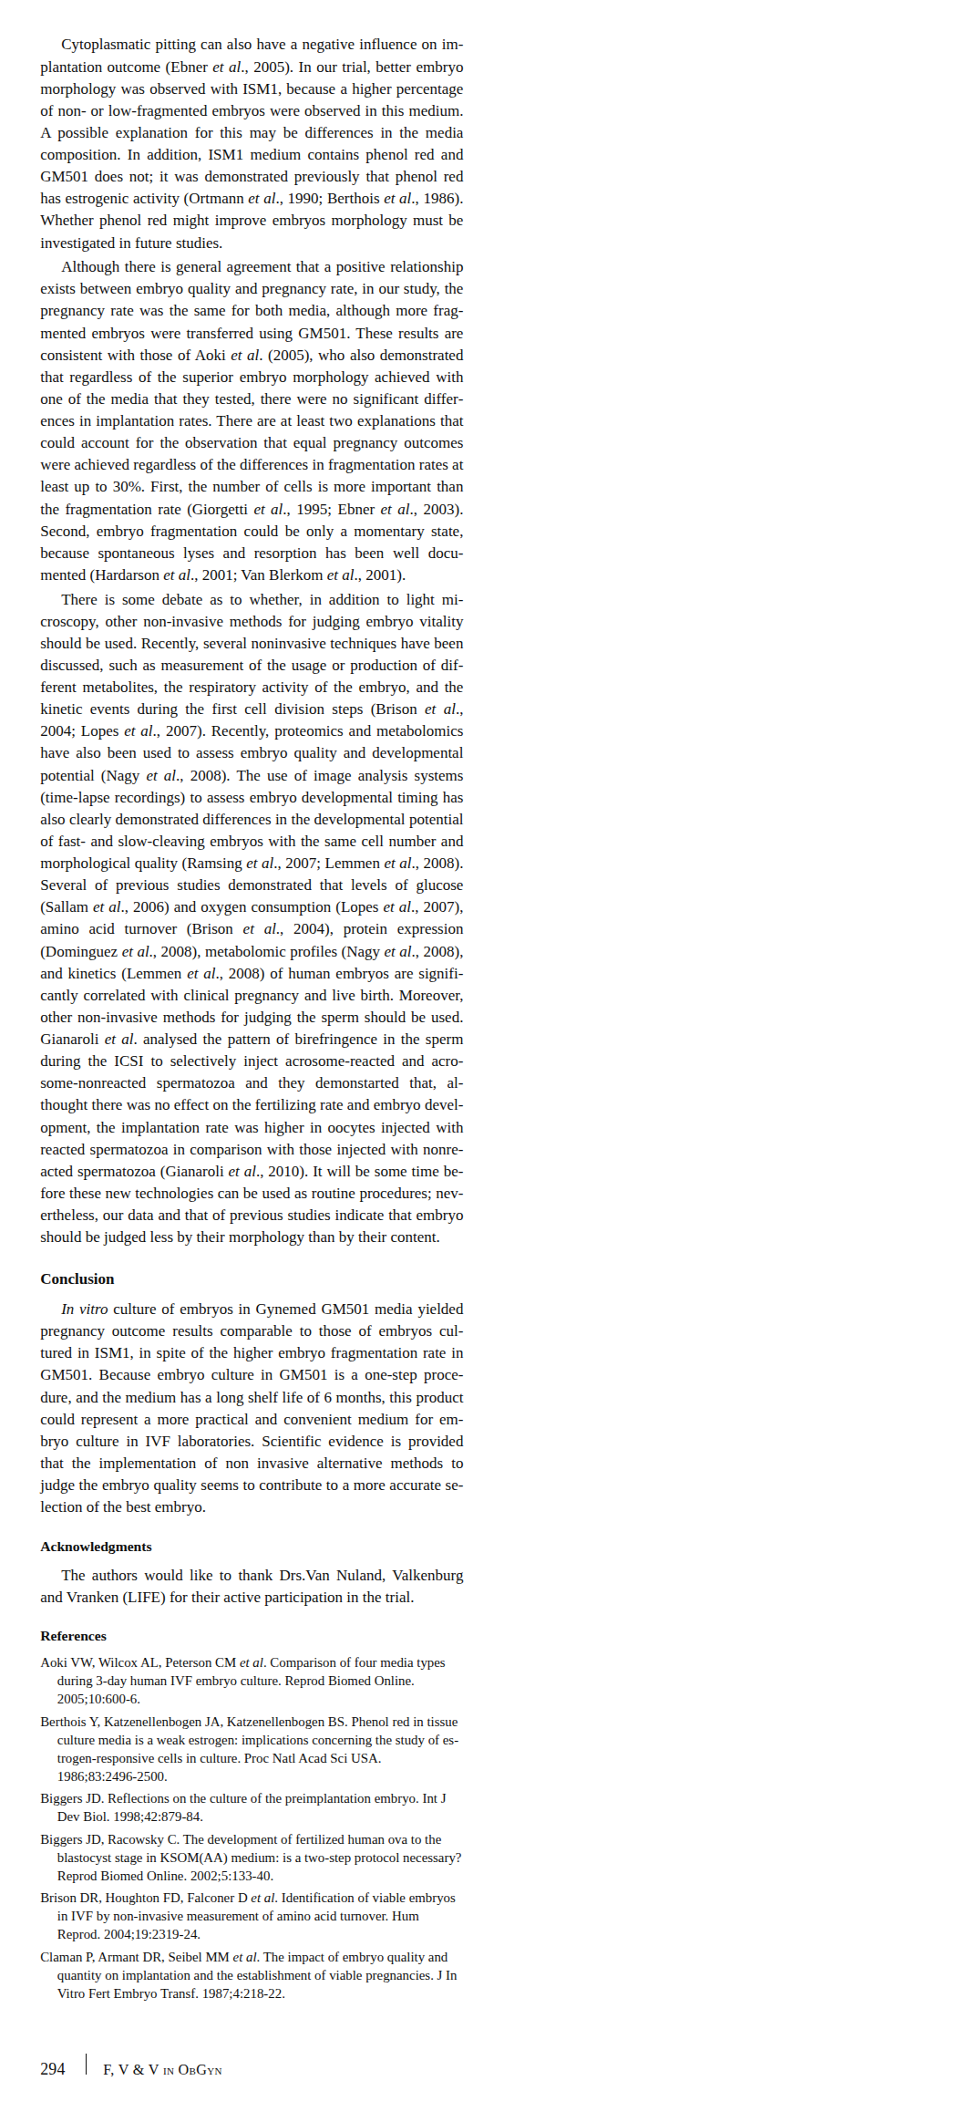Cytoplasmatic pitting can also have a negative influence on implantation outcome (Ebner et al., 2005). In our trial, better embryo morphology was observed with ISM1, because a higher percentage of non- or low-fragmented embryos were observed in this medium. A possible explanation for this may be differences in the media composition. In addition, ISM1 medium contains phenol red and GM501 does not; it was demonstrated previously that phenol red has estrogenic activity (Ortmann et al., 1990; Berthois et al., 1986). Whether phenol red might improve embryos morphology must be investigated in future studies.
Although there is general agreement that a positive relationship exists between embryo quality and pregnancy rate, in our study, the pregnancy rate was the same for both media, although more fragmented embryos were transferred using GM501. These results are consistent with those of Aoki et al. (2005), who also demonstrated that regardless of the superior embryo morphology achieved with one of the media that they tested, there were no significant differences in implantation rates. There are at least two explanations that could account for the observation that equal pregnancy outcomes were achieved regardless of the differences in fragmentation rates at least up to 30%. First, the number of cells is more important than the fragmentation rate (Giorgetti et al., 1995; Ebner et al., 2003). Second, embryo fragmentation could be only a momentary state, because spontaneous lyses and resorption has been well documented (Hardarson et al., 2001; Van Blerkom et al., 2001).
There is some debate as to whether, in addition to light microscopy, other non-invasive methods for judging embryo vitality should be used. Recently, several noninvasive techniques have been discussed, such as measurement of the usage or production of different metabolites, the respiratory activity of the embryo, and the kinetic events during the first cell division steps (Brison et al., 2004; Lopes et al., 2007). Recently, proteomics and metabolomics have also been used to assess embryo quality and developmental potential (Nagy et al., 2008). The use of image analysis systems (time-lapse recordings) to assess embryo developmental timing has also clearly demonstrated differences in the developmental potential of fast- and slow-cleaving embryos with the same cell number and morphological quality (Ramsing et al., 2007; Lemmen et al., 2008). Several of previous studies demonstrated that levels of glucose (Sallam et al., 2006) and oxygen consumption (Lopes et al., 2007), amino acid turnover (Brison et al., 2004), protein expression (Dominguez et al., 2008), metabolomic profiles (Nagy et al., 2008), and kinetics (Lemmen et al., 2008) of human embryos are significantly correlated with clinical pregnancy and live birth. Moreover, other non-invasive methods for judging the sperm should be used. Gianaroli et al. analysed the pattern of birefringence in the sperm during the ICSI to selectively inject acrosome-reacted and acrosome-nonreacted spermatozoa and they demonstarted that, althought there was no effect on the fertilizing rate and embryo development, the implantation rate was higher in oocytes injected with reacted spermatozoa in comparison with those injected with nonreacted spermatozoa (Gianaroli et al., 2010). It will be some time before these new technologies can be used as routine procedures; nevertheless, our data and that of previous studies indicate that embryo should be judged less by their morphology than by their content.
Conclusion
In vitro culture of embryos in Gynemed GM501 media yielded pregnancy outcome results comparable to those of embryos cultured in ISM1, in spite of the higher embryo fragmentation rate in GM501. Because embryo culture in GM501 is a one-step procedure, and the medium has a long shelf life of 6 months, this product could represent a more practical and convenient medium for embryo culture in IVF laboratories. Scientific evidence is provided that the implementation of non invasive alternative methods to judge the embryo quality seems to contribute to a more accurate selection of the best embryo.
Acknowledgments
The authors would like to thank Drs.Van Nuland, Valkenburg and Vranken (LIFE) for their active participation in the trial.
References
Aoki VW, Wilcox AL, Peterson CM et al. Comparison of four media types during 3-day human IVF embryo culture. Reprod Biomed Online. 2005;10:600-6.
Berthois Y, Katzenellenbogen JA, Katzenellenbogen BS. Phenol red in tissue culture media is a weak estrogen: implications concerning the study of estrogen-responsive cells in culture. Proc Natl Acad Sci USA. 1986;83:2496-2500.
Biggers JD. Reflections on the culture of the preimplantation embryo. Int J Dev Biol. 1998;42:879-84.
Biggers JD, Racowsky C. The development of fertilized human ova to the blastocyst stage in KSOM(AA) medium: is a two-step protocol necessary? Reprod Biomed Online. 2002;5:133-40.
Brison DR, Houghton FD, Falconer D et al. Identification of viable embryos in IVF by non-invasive measurement of amino acid turnover. Hum Reprod. 2004;19:2319-24.
Claman P, Armant DR, Seibel MM et al. The impact of embryo quality and quantity on implantation and the establishment of viable pregnancies. J In Vitro Fert Embryo Transf. 1987;4:218-22.
294 F, V & V in ObGyn